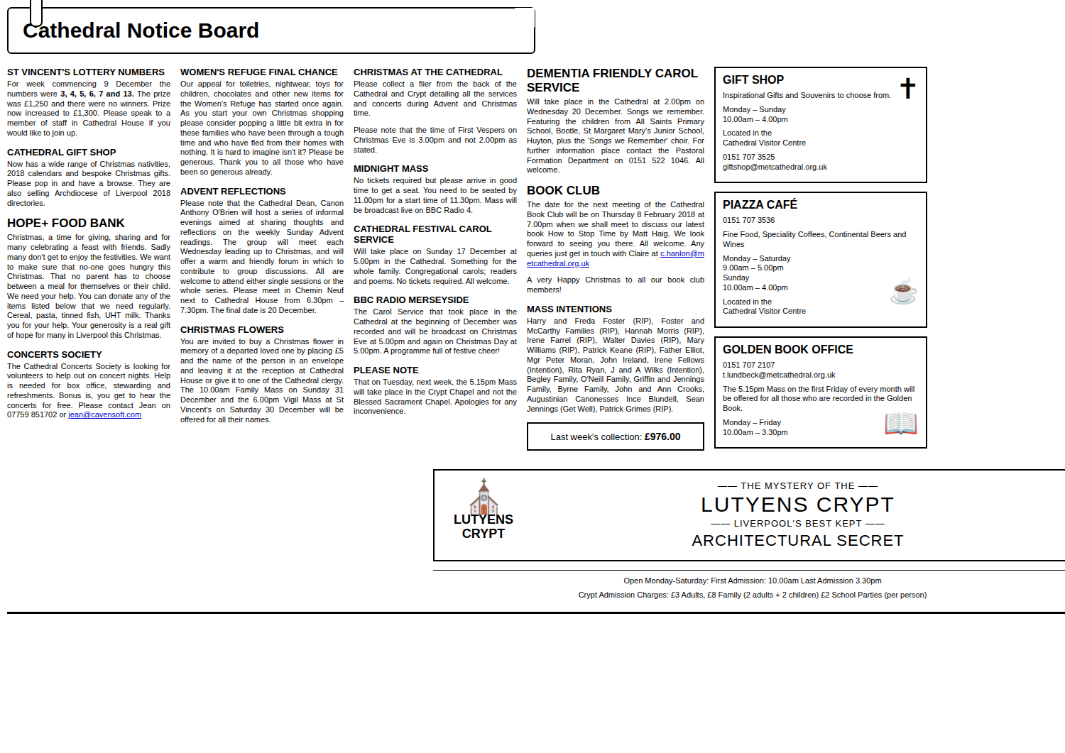Cathedral Notice Board
St Vincent's Lottery Numbers
For week commencing 9 December the numbers were 3, 4, 5, 6, 7 and 13. The prize was £1,250 and there were no winners. Prize now increased to £1,300. Please speak to a member of staff in Cathedral House if you would like to join up.
Cathedral Gift Shop
Now has a wide range of Christmas nativities, 2018 calendars and bespoke Christmas gifts. Please pop in and have a browse. They are also selling Archdiocese of Liverpool 2018 directories.
Hope+ Food Bank
Christmas, a time for giving, sharing and for many celebrating a feast with friends. Sadly many don't get to enjoy the festivities. We want to make sure that no-one goes hungry this Christmas. That no parent has to choose between a meal for themselves or their child. We need your help. You can donate any of the items listed below that we need regularly. Cereal, pasta, tinned fish, UHT milk. Thanks you for your help. Your generosity is a real gift of hope for many in Liverpool this Christmas.
Concerts Society
The Cathedral Concerts Society is looking for volunteers to help out on concert nights. Help is needed for box office, stewarding and refreshments. Bonus is, you get to hear the concerts for free. Please contact Jean on 07759 851702 or jean@cavensoft.com
Women's Refuge Final Chance
Our appeal for toiletries, nightwear, toys for children, chocolates and other new items for the Women's Refuge has started once again. As you start your own Christmas shopping please consider popping a little bit extra in for these families who have been through a tough time and who have fled from their homes with nothing. It is hard to imagine isn't it? Please be generous. Thank you to all those who have been so generous already.
Advent Reflections
Please note that the Cathedral Dean, Canon Anthony O'Brien will host a series of informal evenings aimed at sharing thoughts and reflections on the weekly Sunday Advent readings. The group will meet each Wednesday leading up to Christmas, and will offer a warm and friendly forum in which to contribute to group discussions. All are welcome to attend either single sessions or the whole series. Please meet in Chemin Neuf next to Cathedral House from 6.30pm – 7.30pm. The final date is 20 December.
Christmas Flowers
You are invited to buy a Christmas flower in memory of a departed loved one by placing £5 and the name of the person in an envelope and leaving it at the reception at Cathedral House or give it to one of the Cathedral clergy. The 10.00am Family Mass on Sunday 31 December and the 6.00pm Vigil Mass at St Vincent's on Saturday 30 December will be offered for all their names.
Christmas at the Cathedral
Please collect a flier from the back of the Cathedral and Crypt detailing all the services and concerts during Advent and Christmas time.
Please note that the time of First Vespers on Christmas Eve is 3.00pm and not 2.00pm as stated.
Midnight Mass
No tickets required but please arrive in good time to get a seat. You need to be seated by 11.00pm for a start time of 11.30pm. Mass will be broadcast live on BBC Radio 4.
Cathedral Festival Carol Service
Will take place on Sunday 17 December at 5.00pm in the Cathedral. Something for the whole family. Congregational carols; readers and poems. No tickets required. All welcome.
BBC Radio Merseyside
The Carol Service that took place in the Cathedral at the beginning of December was recorded and will be broadcast on Christmas Eve at 5.00pm and again on Christmas Day at 5.00pm. A programme full of festive cheer!
Please Note
That on Tuesday, next week, the 5.15pm Mass will take place in the Crypt Chapel and not the Blessed Sacrament Chapel. Apologies for any inconvenience.
Dementia Friendly Carol Service
Will take place in the Cathedral at 2.00pm on Wednesday 20 December. Songs we remember. Featuring the children from All Saints Primary School, Bootle, St Margaret Mary's Junior School, Huyton, plus the 'Songs we Remember' choir. For further information place contact the Pastoral Formation Department on 0151 522 1046. All welcome.
Book Club
The date for the next meeting of the Cathedral Book Club will be on Thursday 8 February 2018 at 7.00pm when we shall meet to discuss our latest book How to Stop Time by Matt Haig. We look forward to seeing you there. All welcome. Any queries just get in touch with Claire at c.hanlon@metcathedral.org.uk
A very Happy Christmas to all our book club members!
Mass Intentions
Harry and Freda Foster (RIP), Foster and McCarthy Families (RIP), Hannah Morris (RIP), Irene Farrel (RIP), Walter Davies (RIP), Mary Williams (RIP), Patrick Keane (RIP), Father Elliot, Mgr Peter Moran, John Ireland, Irene Fellows (Intention), Rita Ryan, J and A Wilks (Intention), Begley Family, O'Neill Family, Griffin and Jennings Family, Byrne Family, John and Ann Crooks, Augustinian Canonesses Ince Blundell, Sean Jennings (Get Well), Patrick Grimes (RIP).
Last week's collection: £976.00
✝
Gift Shop
Inspirational Gifts and Souvenirs to choose from.
Monday – Sunday
10.00am – 4.00pm
Located in the
Cathedral Visitor Centre
0151 707 3525
giftshop@metcathedral.org.uk
☕
Piazza Café
0151 707 3536
Fine Food, Speciality Coffees, Continental Beers and Wines
Monday – Saturday
9.00am – 5.00pm
Sunday
10.00am – 4.00pm
Located in the
Cathedral Visitor Centre
📖
Golden Book Office
0151 707 2107
t.lundbeck@metcathedral.org.uk
The 5.15pm Mass on the first Friday of every month will be offered for all those who are recorded in the Golden Book.
Monday – Friday
10.00am – 3.30pm
⛪
LUTYENS
CRYPT
—— THE MYSTERY OF THE ——
LUTYENS CRYPT
—— LIVERPOOL'S BEST KEPT ——
ARCHITECTURAL SECRET
Open Monday-Saturday: First Admission: 10.00am Last Admission 3.30pm
Crypt Admission Charges: £3 Adults, £8 Family (2 adults + 2 children) £2 School Parties (per person)